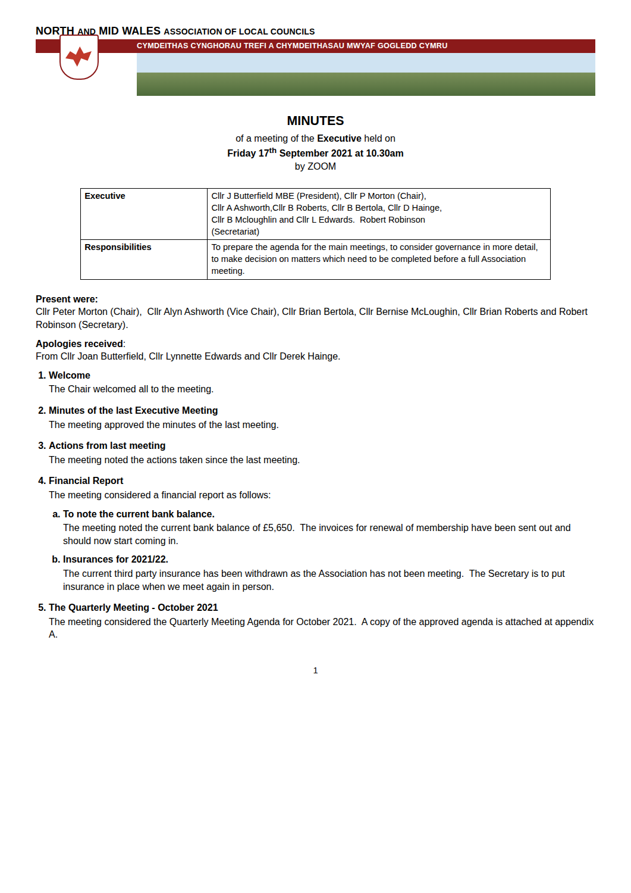NORTH AND MID WALES ASSOCIATION OF LOCAL COUNCILS
CYMDEITHAS CYNGHORAU TREFI A CHYMDEITHASAU MWYAF GOGLEDD CYMRU
MINUTES
of a meeting of the Executive held on
Friday 17th September 2021 at 10.30am
by ZOOM
| Executive | Cllr J Butterfield MBE (President), Cllr P Morton (Chair), Cllr A Ashworth,Cllr B Roberts, Cllr B Bertola, Cllr D Hainge, Cllr B Mcloughlin and Cllr L Edwards. Robert Robinson (Secretariat) |
| Responsibilities | To prepare the agenda for the main meetings, to consider governance in more detail, to make decision on matters which need to be completed before a full Association meeting. |
Present were:
Cllr Peter Morton (Chair), Cllr Alyn Ashworth (Vice Chair), Cllr Brian Bertola, Cllr Bernise McLoughin, Cllr Brian Roberts and Robert Robinson (Secretary).
Apologies received:
From Cllr Joan Butterfield, Cllr Lynnette Edwards and Cllr Derek Hainge.
Welcome
The Chair welcomed all to the meeting.
Minutes of the last Executive Meeting
The meeting approved the minutes of the last meeting.
Actions from last meeting
The meeting noted the actions taken since the last meeting.
Financial Report
The meeting considered a financial report as follows:
To note the current bank balance.
The meeting noted the current bank balance of £5,650. The invoices for renewal of membership have been sent out and should now start coming in.
Insurances for 2021/22.
The current third party insurance has been withdrawn as the Association has not been meeting. The Secretary is to put insurance in place when we meet again in person.
The Quarterly Meeting - October 2021
The meeting considered the Quarterly Meeting Agenda for October 2021. A copy of the approved agenda is attached at appendix A.
1